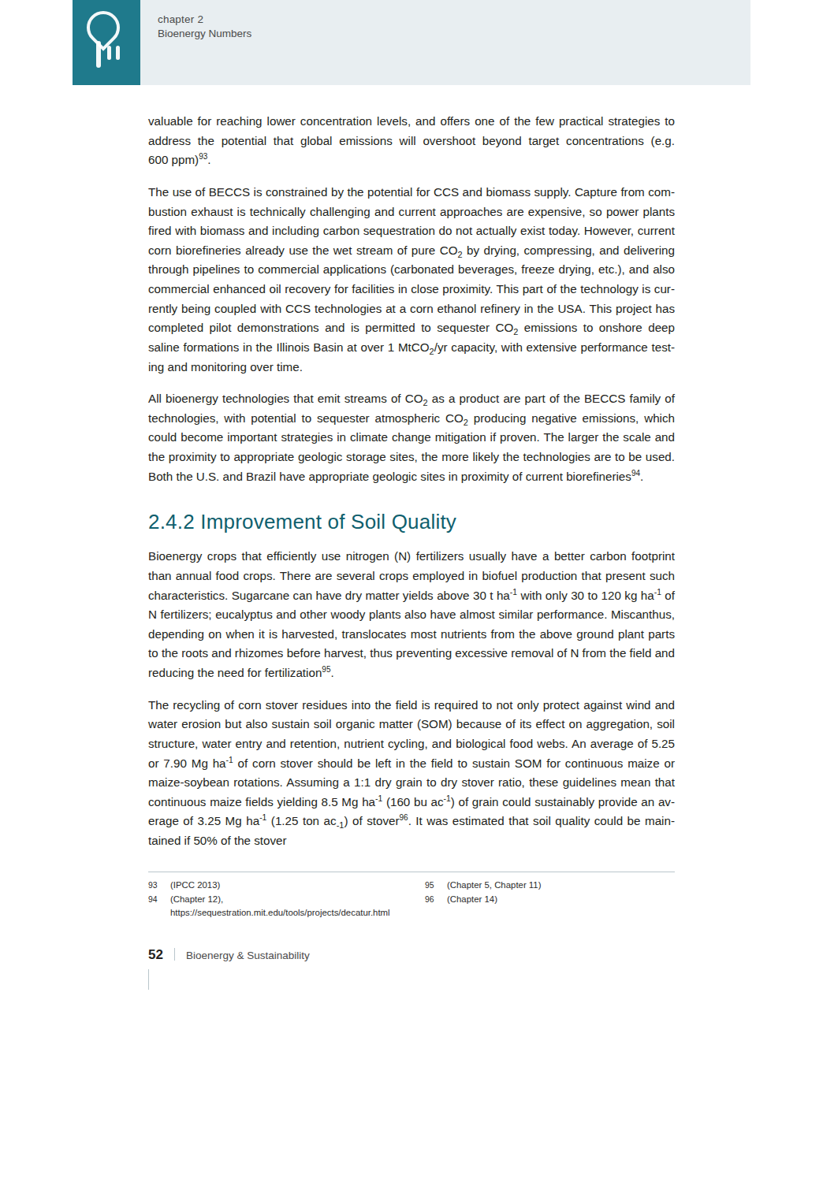chapter 2
Bioenergy Numbers
valuable for reaching lower concentration levels, and offers one of the few practical strategies to address the potential that global emissions will overshoot beyond target concentrations (e.g. 600 ppm)93.
The use of BECCS is constrained by the potential for CCS and biomass supply. Capture from combustion exhaust is technically challenging and current approaches are expensive, so power plants fired with biomass and including carbon sequestration do not actually exist today. However, current corn biorefineries already use the wet stream of pure CO2 by drying, compressing, and delivering through pipelines to commercial applications (carbonated beverages, freeze drying, etc.), and also commercial enhanced oil recovery for facilities in close proximity. This part of the technology is currently being coupled with CCS technologies at a corn ethanol refinery in the USA. This project has completed pilot demonstrations and is permitted to sequester CO2 emissions to onshore deep saline formations in the Illinois Basin at over 1 MtCO2/yr capacity, with extensive performance testing and monitoring over time.
All bioenergy technologies that emit streams of CO2 as a product are part of the BECCS family of technologies, with potential to sequester atmospheric CO2 producing negative emissions, which could become important strategies in climate change mitigation if proven. The larger the scale and the proximity to appropriate geologic storage sites, the more likely the technologies are to be used. Both the U.S. and Brazil have appropriate geologic sites in proximity of current biorefineries94.
2.4.2 Improvement of Soil Quality
Bioenergy crops that efficiently use nitrogen (N) fertilizers usually have a better carbon footprint than annual food crops. There are several crops employed in biofuel production that present such characteristics. Sugarcane can have dry matter yields above 30 t ha-1 with only 30 to 120 kg ha-1 of N fertilizers; eucalyptus and other woody plants also have almost similar performance. Miscanthus, depending on when it is harvested, translocates most nutrients from the above ground plant parts to the roots and rhizomes before harvest, thus preventing excessive removal of N from the field and reducing the need for fertilization95.
The recycling of corn stover residues into the field is required to not only protect against wind and water erosion but also sustain soil organic matter (SOM) because of its effect on aggregation, soil structure, water entry and retention, nutrient cycling, and biological food webs. An average of 5.25 or 7.90 Mg ha-1 of corn stover should be left in the field to sustain SOM for continuous maize or maize-soybean rotations. Assuming a 1:1 dry grain to dry stover ratio, these guidelines mean that continuous maize fields yielding 8.5 Mg ha-1 (160 bu ac-1) of grain could sustainably provide an average of 3.25 Mg ha-1 (1.25 ton ac-1) of stover96. It was estimated that soil quality could be maintained if 50% of the stover
93(IPCC 2013)
95(Chapter 5, Chapter 11)
94(Chapter 12), https://sequestration.mit.edu/tools/projects/decatur.html
96(Chapter 14)
52 Bioenergy & Sustainability